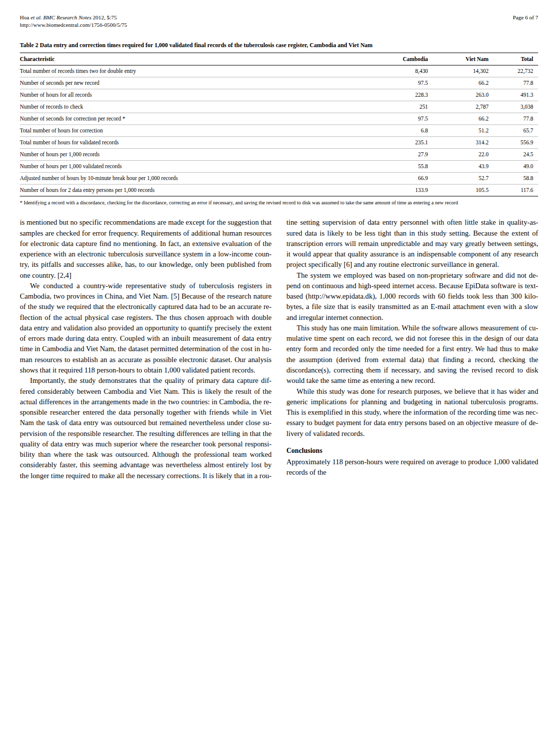Hoa et al. BMC Research Notes 2012, 5:75
http://www.biomedcentral.com/1756-0500/5/75
Page 6 of 7
Table 2 Data entry and correction times required for 1,000 validated final records of the tuberculosis case register, Cambodia and Viet Nam
| Characteristic | Cambodia | Viet Nam | Total |
| --- | --- | --- | --- |
| Total number of records times two for double entry | 8,430 | 14,302 | 22,732 |
| Number of seconds per new record | 97.5 | 66.2 | 77.8 |
| Number of hours for all records | 228.3 | 263.0 | 491.3 |
| Number of records to check | 251 | 2,787 | 3,038 |
| Number of seconds for correction per record * | 97.5 | 66.2 | 77.8 |
| Total number of hours for correction | 6.8 | 51.2 | 65.7 |
| Total number of hours for validated records | 235.1 | 314.2 | 556.9 |
| Number of hours per 1,000 records | 27.9 | 22.0 | 24.5 |
| Number of hours per 1,000 validated records | 55.8 | 43.9 | 49.0 |
| Adjusted number of hours by 10-minute break hour per 1,000 records | 66.9 | 52.7 | 58.8 |
| Number of hours for 2 data entry persons per 1,000 records | 133.9 | 105.5 | 117.6 |
* Identifying a record with a discordance, checking for the discordance, correcting an error if necessary, and saving the revised record to disk was assumed to take the same amount of time as entering a new record
is mentioned but no specific recommendations are made except for the suggestion that samples are checked for error frequency. Requirements of additional human resources for electronic data capture find no mentioning. In fact, an extensive evaluation of the experience with an electronic tuberculosis surveillance system in a low-income country, its pitfalls and successes alike, has, to our knowledge, only been published from one country. [2,4]
We conducted a country-wide representative study of tuberculosis registers in Cambodia, two provinces in China, and Viet Nam. [5] Because of the research nature of the study we required that the electronically captured data had to be an accurate reflection of the actual physical case registers. The thus chosen approach with double data entry and validation also provided an opportunity to quantify precisely the extent of errors made during data entry. Coupled with an inbuilt measurement of data entry time in Cambodia and Viet Nam, the dataset permitted determination of the cost in human resources to establish an as accurate as possible electronic dataset. Our analysis shows that it required 118 person-hours to obtain 1,000 validated patient records.
Importantly, the study demonstrates that the quality of primary data capture differed considerably between Cambodia and Viet Nam. This is likely the result of the actual differences in the arrangements made in the two countries: in Cambodia, the responsible researcher entered the data personally together with friends while in Viet Nam the task of data entry was outsourced but remained nevertheless under close supervision of the responsible researcher. The resulting differences are telling in that the quality of data entry was much superior where the researcher took personal responsibility than where the task was outsourced. Although the professional team worked considerably faster, this seeming advantage was nevertheless almost entirely lost by the longer time required to make all the necessary corrections. It is likely that in a routine setting supervision of data entry personnel with often little stake in quality-assured data is likely to be less tight than in this study setting. Because the extent of transcription errors will remain unpredictable and may vary greatly between settings, it would appear that quality assurance is an indispensable component of any research project specifically [6] and any routine electronic surveillance in general.
The system we employed was based on non-proprietary software and did not depend on continuous and high-speed internet access. Because EpiData software is text-based (http://www.epidata.dk), 1,000 records with 60 fields took less than 300 kilobytes, a file size that is easily transmitted as an E-mail attachment even with a slow and irregular internet connection.
This study has one main limitation. While the software allows measurement of cumulative time spent on each record, we did not foresee this in the design of our data entry form and recorded only the time needed for a first entry. We had thus to make the assumption (derived from external data) that finding a record, checking the discordance(s), correcting them if necessary, and saving the revised record to disk would take the same time as entering a new record.
While this study was done for research purposes, we believe that it has wider and generic implications for planning and budgeting in national tuberculosis programs. This is exemplified in this study, where the information of the recording time was necessary to budget payment for data entry persons based on an objective measure of delivery of validated records.
Conclusions
Approximately 118 person-hours were required on average to produce 1,000 validated records of the